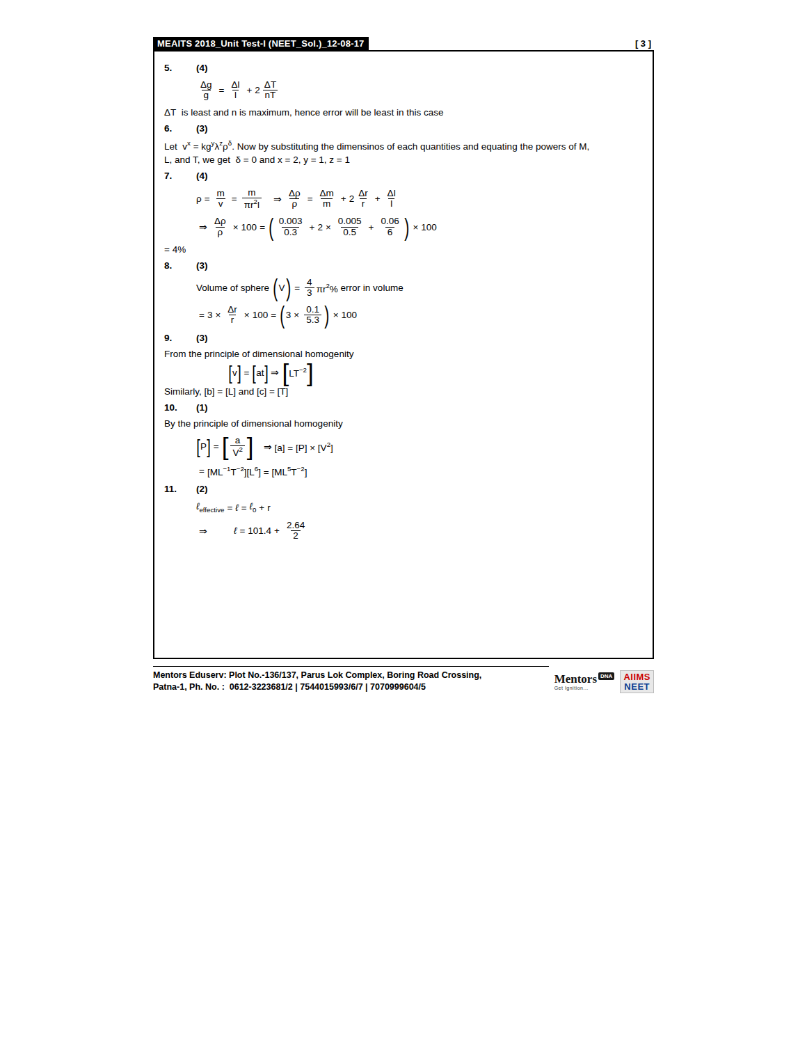MEAITS 2018_Unit Test-I (NEET_Sol.)_12-08-17
[ 3 ]
5.
(4)
Δg g = Δl l + 2 ΔT nT
ΔT is least and n is maximum, hence error will be least in this case
6.
(3)
Let vx = kgyλzρδ. Now by substituting the dimensinos of each quantities and equating the powers of M,
L, and T, we get δ = 0 and x = 2, y = 1, z = 1
7.
(4)
ρ = mv = mπr2l ⇒ Δρ ρ = Δm m + 2 Δr r + Δl l
⇒ Δρ ρ × 100 = ( 0.0030.3 + 2 × 0.0050.5 + 0.066 ) × 100
= 4%
8.
(3)
Volume of sphere (V) = 43 πr2% error in volume
= 3 × Δr r × 100 = ( 3 × 0.15.3 ) × 100
9.
(3)
From the principle of dimensional homogenity
[v] = [at] ⇒ [LT−2]
Similarly, [b] = [L] and [c] = [T]
10.
(1)
By the principle of dimensional homogenity
[P] = [ aV2 ] ⇒ [a] = [P] × [V2]
= [ML−1T−2][L6] = [ML5T−2]
11.
(2)
ℓeffective = ℓ = ℓ0 + r
⇒ ℓ = 101.4 + 2.642
Mentors Eduserv: Plot No.-136/137, Parus Lok Complex, Boring Road Crossing,
Patna-1, Ph. No. : 0612-3223681/2 | 7544015993/6/7 | 7070999604/5
MentorsDNA Get Ignition...
AIIMS
NEET